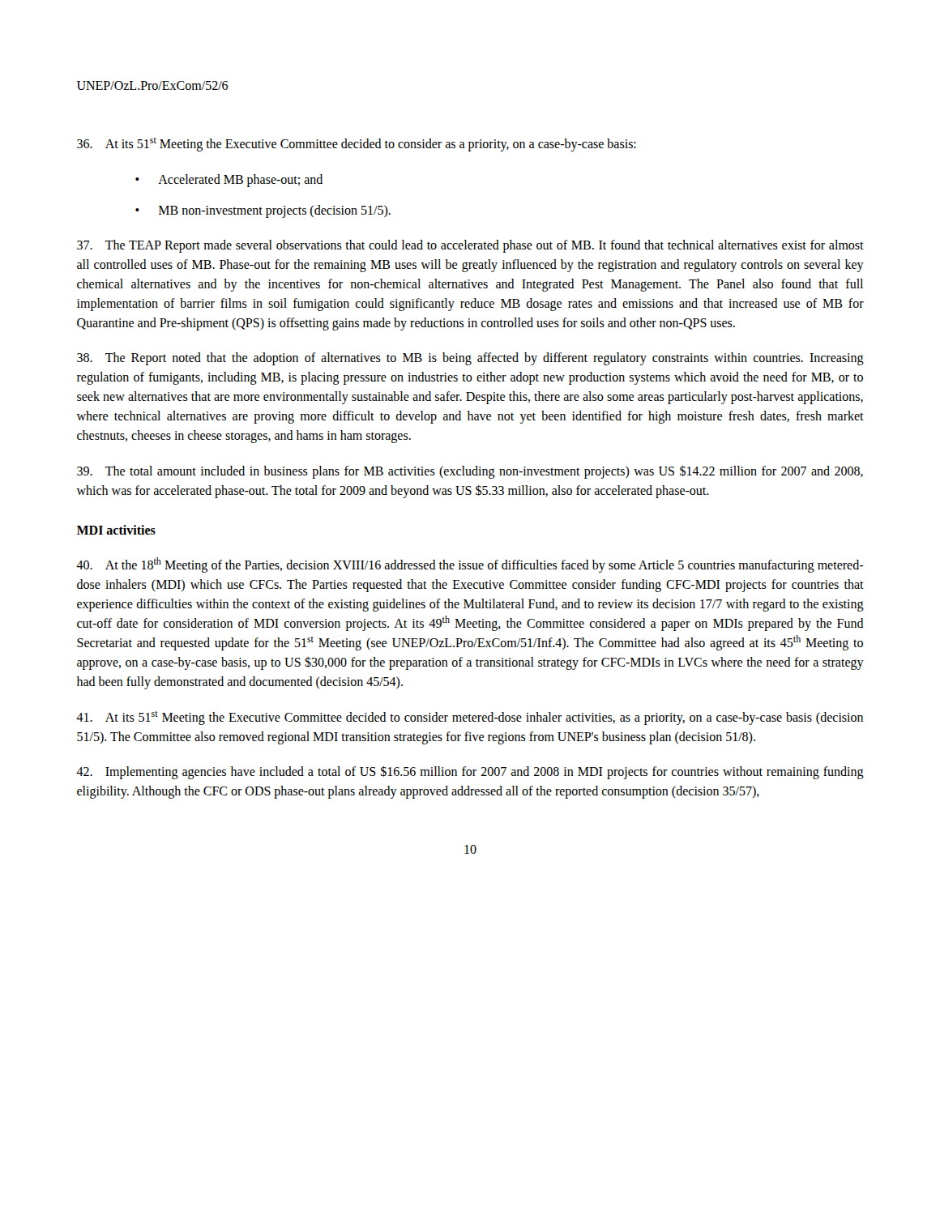UNEP/OzL.Pro/ExCom/52/6
36. At its 51st Meeting the Executive Committee decided to consider as a priority, on a case-by-case basis:
Accelerated MB phase-out; and
MB non-investment projects (decision 51/5).
37. The TEAP Report made several observations that could lead to accelerated phase out of MB. It found that technical alternatives exist for almost all controlled uses of MB. Phase-out for the remaining MB uses will be greatly influenced by the registration and regulatory controls on several key chemical alternatives and by the incentives for non-chemical alternatives and Integrated Pest Management. The Panel also found that full implementation of barrier films in soil fumigation could significantly reduce MB dosage rates and emissions and that increased use of MB for Quarantine and Pre-shipment (QPS) is offsetting gains made by reductions in controlled uses for soils and other non-QPS uses.
38. The Report noted that the adoption of alternatives to MB is being affected by different regulatory constraints within countries. Increasing regulation of fumigants, including MB, is placing pressure on industries to either adopt new production systems which avoid the need for MB, or to seek new alternatives that are more environmentally sustainable and safer. Despite this, there are also some areas particularly post-harvest applications, where technical alternatives are proving more difficult to develop and have not yet been identified for high moisture fresh dates, fresh market chestnuts, cheeses in cheese storages, and hams in ham storages.
39. The total amount included in business plans for MB activities (excluding non-investment projects) was US $14.22 million for 2007 and 2008, which was for accelerated phase-out. The total for 2009 and beyond was US $5.33 million, also for accelerated phase-out.
MDI activities
40. At the 18th Meeting of the Parties, decision XVIII/16 addressed the issue of difficulties faced by some Article 5 countries manufacturing metered-dose inhalers (MDI) which use CFCs. The Parties requested that the Executive Committee consider funding CFC-MDI projects for countries that experience difficulties within the context of the existing guidelines of the Multilateral Fund, and to review its decision 17/7 with regard to the existing cut-off date for consideration of MDI conversion projects. At its 49th Meeting, the Committee considered a paper on MDIs prepared by the Fund Secretariat and requested update for the 51st Meeting (see UNEP/OzL.Pro/ExCom/51/Inf.4). The Committee had also agreed at its 45th Meeting to approve, on a case-by-case basis, up to US $30,000 for the preparation of a transitional strategy for CFC-MDIs in LVCs where the need for a strategy had been fully demonstrated and documented (decision 45/54).
41. At its 51st Meeting the Executive Committee decided to consider metered-dose inhaler activities, as a priority, on a case-by-case basis (decision 51/5). The Committee also removed regional MDI transition strategies for five regions from UNEP's business plan (decision 51/8).
42. Implementing agencies have included a total of US $16.56 million for 2007 and 2008 in MDI projects for countries without remaining funding eligibility. Although the CFC or ODS phase-out plans already approved addressed all of the reported consumption (decision 35/57),
10